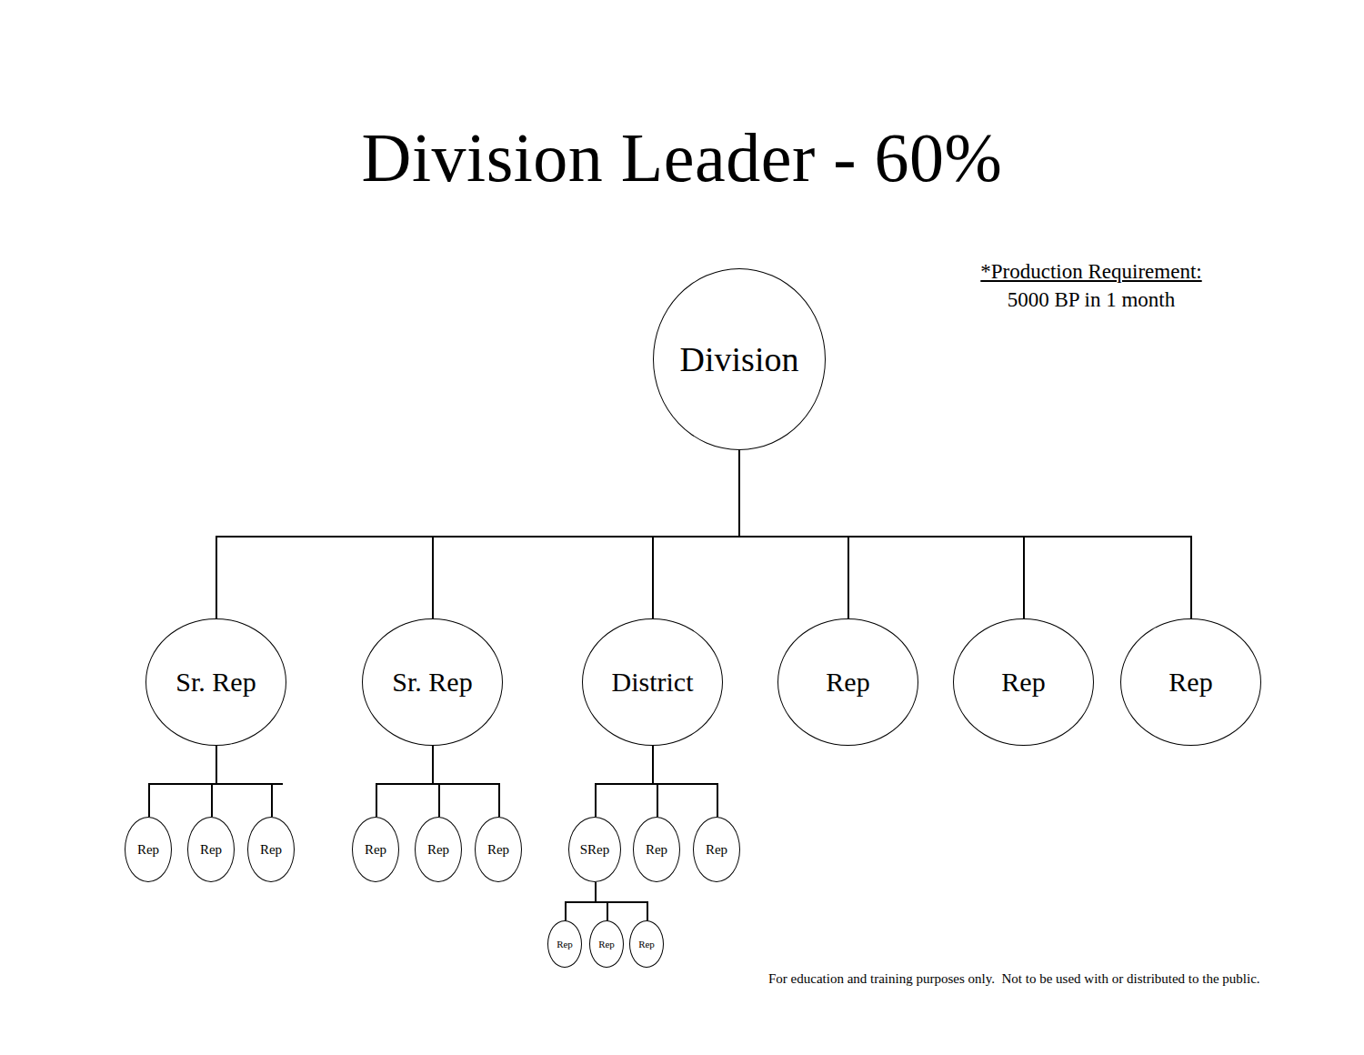Division Leader - 60%
*Production Requirement:
5000 BP in 1 month
Division
Sr. Rep
Sr. Rep
District
Rep
Rep
Rep
Rep
Rep
Rep
Rep
Rep
Rep
SRep
Rep
Rep
Rep
Rep
Rep
For education and training purposes only. Not to be used with or distributed to the public.